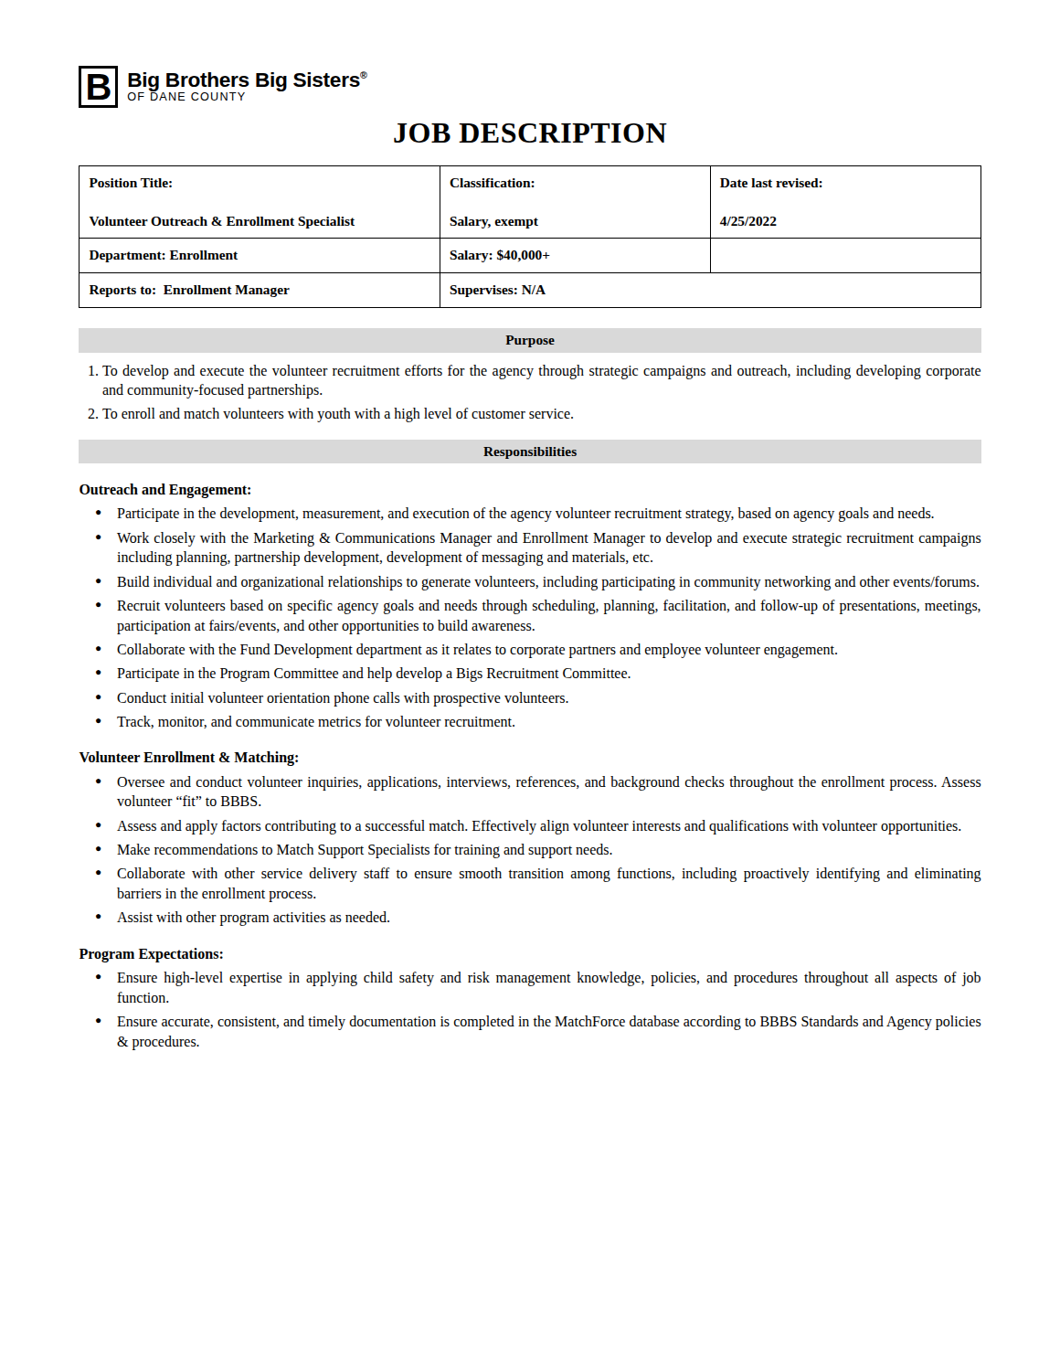B
Big Brothers Big Sisters®
OF DANE COUNTY
JOB DESCRIPTION
| Position Title: Volunteer Outreach & Enrollment Specialist | Classification: Salary, exempt | Date last revised: 4/25/2022 |
| Department: Enrollment | Salary: $40,000+ | |
| Reports to: Enrollment Manager | Supervises: N/A |
Purpose
To develop and execute the volunteer recruitment efforts for the agency through strategic campaigns and outreach, including developing corporate and community-focused partnerships.
To enroll and match volunteers with youth with a high level of customer service.
Responsibilities
Outreach and Engagement:
Participate in the development, measurement, and execution of the agency volunteer recruitment strategy, based on agency goals and needs.
Work closely with the Marketing & Communications Manager and Enrollment Manager to develop and execute strategic recruitment campaigns including planning, partnership development, development of messaging and materials, etc.
Build individual and organizational relationships to generate volunteers, including participating in community networking and other events/forums.
Recruit volunteers based on specific agency goals and needs through scheduling, planning, facilitation, and follow-up of presentations, meetings, participation at fairs/events, and other opportunities to build awareness.
Collaborate with the Fund Development department as it relates to corporate partners and employee volunteer engagement.
Participate in the Program Committee and help develop a Bigs Recruitment Committee.
Conduct initial volunteer orientation phone calls with prospective volunteers.
Track, monitor, and communicate metrics for volunteer recruitment.
Volunteer Enrollment & Matching:
Oversee and conduct volunteer inquiries, applications, interviews, references, and background checks throughout the enrollment process. Assess volunteer “fit” to BBBS.
Assess and apply factors contributing to a successful match. Effectively align volunteer interests and qualifications with volunteer opportunities.
Make recommendations to Match Support Specialists for training and support needs.
Collaborate with other service delivery staff to ensure smooth transition among functions, including proactively identifying and eliminating barriers in the enrollment process.
Assist with other program activities as needed.
Program Expectations:
Ensure high-level expertise in applying child safety and risk management knowledge, policies, and procedures throughout all aspects of job function.
Ensure accurate, consistent, and timely documentation is completed in the MatchForce database according to BBBS Standards and Agency policies & procedures.